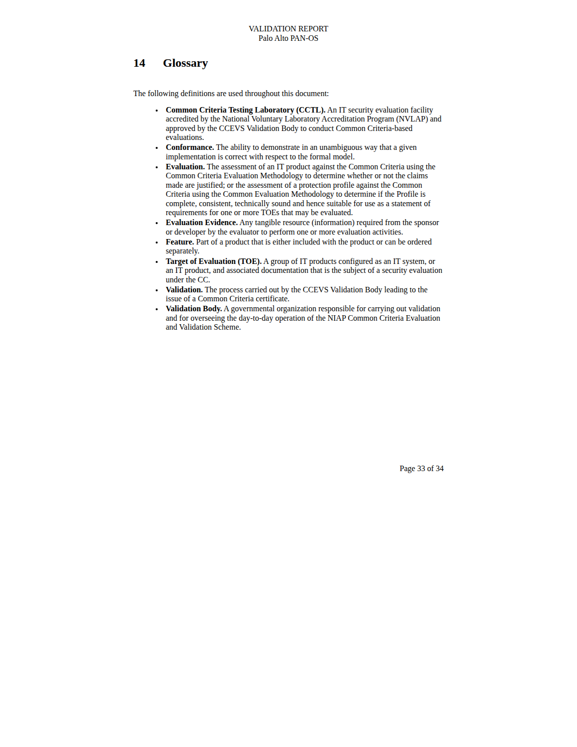VALIDATION REPORT Palo Alto PAN-OS
14 Glossary
The following definitions are used throughout this document:
Common Criteria Testing Laboratory (CCTL). An IT security evaluation facility accredited by the National Voluntary Laboratory Accreditation Program (NVLAP) and approved by the CCEVS Validation Body to conduct Common Criteria-based evaluations.
Conformance. The ability to demonstrate in an unambiguous way that a given implementation is correct with respect to the formal model.
Evaluation. The assessment of an IT product against the Common Criteria using the Common Criteria Evaluation Methodology to determine whether or not the claims made are justified; or the assessment of a protection profile against the Common Criteria using the Common Evaluation Methodology to determine if the Profile is complete, consistent, technically sound and hence suitable for use as a statement of requirements for one or more TOEs that may be evaluated.
Evaluation Evidence. Any tangible resource (information) required from the sponsor or developer by the evaluator to perform one or more evaluation activities.
Feature. Part of a product that is either included with the product or can be ordered separately.
Target of Evaluation (TOE). A group of IT products configured as an IT system, or an IT product, and associated documentation that is the subject of a security evaluation under the CC.
Validation. The process carried out by the CCEVS Validation Body leading to the issue of a Common Criteria certificate.
Validation Body. A governmental organization responsible for carrying out validation and for overseeing the day-to-day operation of the NIAP Common Criteria Evaluation and Validation Scheme.
Page 33 of 34